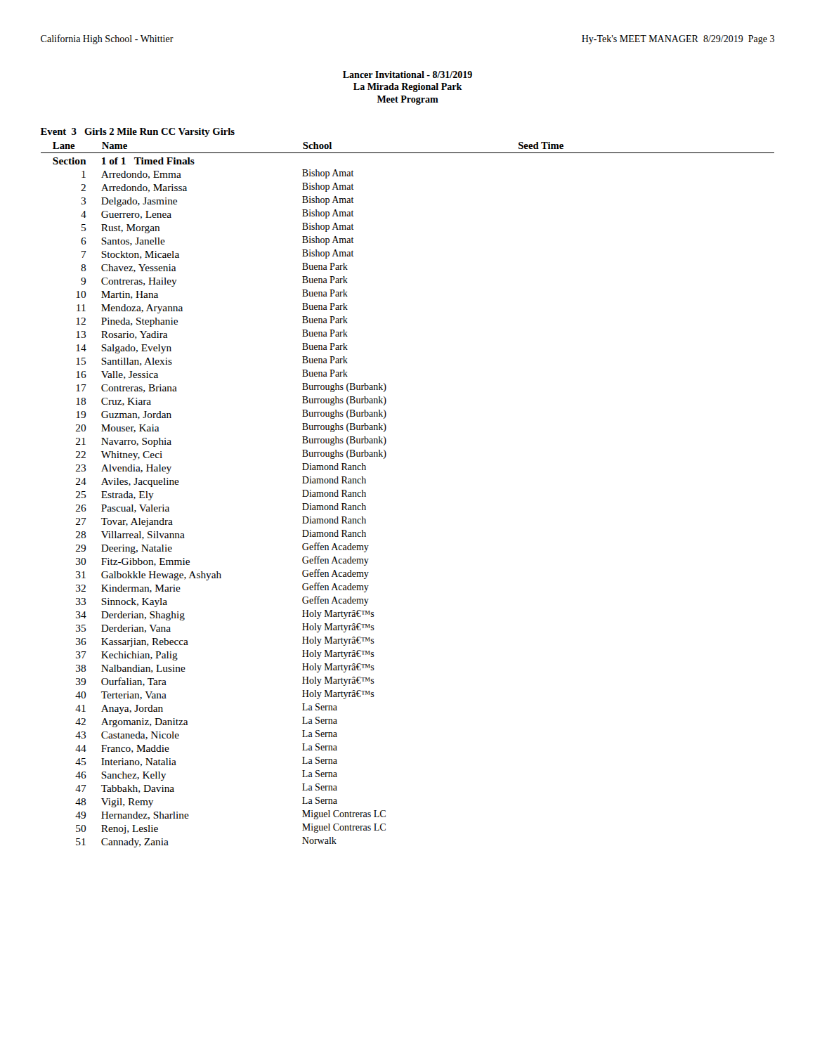California High School - Whittier
Hy-Tek's MEET MANAGER 8/29/2019 Page 3
Lancer Invitational - 8/31/2019
La Mirada Regional Park
Meet Program
Event 3 Girls 2 Mile Run CC Varsity Girls
| Lane | Name | School | Seed Time |
| --- | --- | --- | --- |
| Section | 1 of 1 Timed Finals |
| 1 | Arredondo, Emma | Bishop Amat | |
| 2 | Arredondo, Marissa | Bishop Amat | |
| 3 | Delgado, Jasmine | Bishop Amat | |
| 4 | Guerrero, Lenea | Bishop Amat | |
| 5 | Rust, Morgan | Bishop Amat | |
| 6 | Santos, Janelle | Bishop Amat | |
| 7 | Stockton, Micaela | Bishop Amat | |
| 8 | Chavez, Yessenia | Buena Park | |
| 9 | Contreras, Hailey | Buena Park | |
| 10 | Martin, Hana | Buena Park | |
| 11 | Mendoza, Aryanna | Buena Park | |
| 12 | Pineda, Stephanie | Buena Park | |
| 13 | Rosario, Yadira | Buena Park | |
| 14 | Salgado, Evelyn | Buena Park | |
| 15 | Santillan, Alexis | Buena Park | |
| 16 | Valle, Jessica | Buena Park | |
| 17 | Contreras, Briana | Burroughs (Burbank) | |
| 18 | Cruz, Kiara | Burroughs (Burbank) | |
| 19 | Guzman, Jordan | Burroughs (Burbank) | |
| 20 | Mouser, Kaia | Burroughs (Burbank) | |
| 21 | Navarro, Sophia | Burroughs (Burbank) | |
| 22 | Whitney, Ceci | Burroughs (Burbank) | |
| 23 | Alvendia, Haley | Diamond Ranch | |
| 24 | Aviles, Jacqueline | Diamond Ranch | |
| 25 | Estrada, Ely | Diamond Ranch | |
| 26 | Pascual, Valeria | Diamond Ranch | |
| 27 | Tovar, Alejandra | Diamond Ranch | |
| 28 | Villarreal, Silvanna | Diamond Ranch | |
| 29 | Deering, Natalie | Geffen Academy | |
| 30 | Fitz-Gibbon, Emmie | Geffen Academy | |
| 31 | Galbokkle Hewage, Ashyah | Geffen Academy | |
| 32 | Kinderman, Marie | Geffen Academy | |
| 33 | Sinnock, Kayla | Geffen Academy | |
| 34 | Derderian, Shaghig | Holy Martyrâ€™s | |
| 35 | Derderian, Vana | Holy Martyrâ€™s | |
| 36 | Kassarjian, Rebecca | Holy Martyrâ€™s | |
| 37 | Kechichian, Palig | Holy Martyrâ€™s | |
| 38 | Nalbandian, Lusine | Holy Martyrâ€™s | |
| 39 | Ourfalian, Tara | Holy Martyrâ€™s | |
| 40 | Terterian, Vana | Holy Martyrâ€™s | |
| 41 | Anaya, Jordan | La Serna | |
| 42 | Argomaniz, Danitza | La Serna | |
| 43 | Castaneda, Nicole | La Serna | |
| 44 | Franco, Maddie | La Serna | |
| 45 | Interiano, Natalia | La Serna | |
| 46 | Sanchez, Kelly | La Serna | |
| 47 | Tabbakh, Davina | La Serna | |
| 48 | Vigil, Remy | La Serna | |
| 49 | Hernandez, Sharline | Miguel Contreras LC | |
| 50 | Renoj, Leslie | Miguel Contreras LC | |
| 51 | Cannady, Zania | Norwalk | |